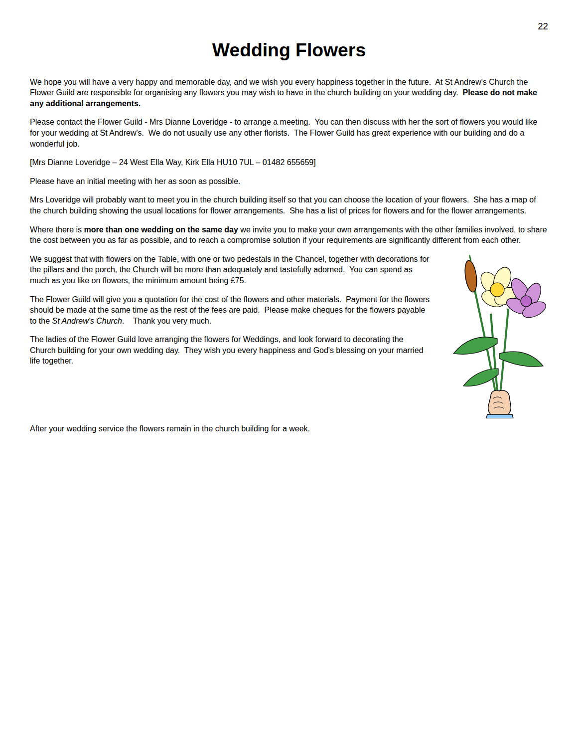22
Wedding Flowers
We hope you will have a very happy and memorable day, and we wish you every happiness together in the future. At St Andrew's Church the Flower Guild are responsible for organising any flowers you may wish to have in the church building on your wedding day. Please do not make any additional arrangements.
Please contact the Flower Guild - Mrs Dianne Loveridge - to arrange a meeting. You can then discuss with her the sort of flowers you would like for your wedding at St Andrew's. We do not usually use any other florists. The Flower Guild has great experience with our building and do a wonderful job.
[Mrs Dianne Loveridge – 24 West Ella Way, Kirk Ella HU10 7UL – 01482 655659]
Please have an initial meeting with her as soon as possible.
Mrs Loveridge will probably want to meet you in the church building itself so that you can choose the location of your flowers. She has a map of the church building showing the usual locations for flower arrangements. She has a list of prices for flowers and for the flower arrangements.
Where there is more than one wedding on the same day we invite you to make your own arrangements with the other families involved, to share the cost between you as far as possible, and to reach a compromise solution if your requirements are significantly different from each other.
We suggest that with flowers on the Table, with one or two pedestals in the Chancel, together with decorations for the pillars and the porch, the Church will be more than adequately and tastefully adorned. You can spend as much as you like on flowers, the minimum amount being £75.
The Flower Guild will give you a quotation for the cost of the flowers and other materials. Payment for the flowers should be made at the same time as the rest of the fees are paid. Please make cheques for the flowers payable to the St Andrew's Church. Thank you very much.
The ladies of the Flower Guild love arranging the flowers for Weddings, and look forward to decorating the Church building for your own wedding day. They wish you every happiness and God's blessing on your married life together.
After your wedding service the flowers remain in the church building for a week.